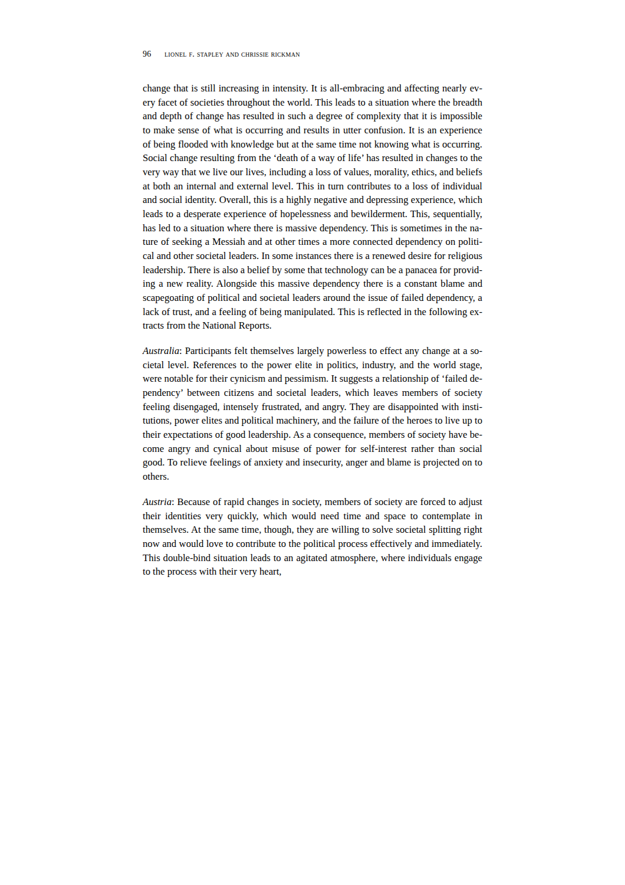96 Lionel F. Stapley and Chrissie Rickman
change that is still increasing in intensity. It is all-embracing and affecting nearly every facet of societies throughout the world. This leads to a situation where the breadth and depth of change has resulted in such a degree of complexity that it is impossible to make sense of what is occurring and results in utter confusion. It is an experience of being flooded with knowledge but at the same time not knowing what is occurring. Social change resulting from the ‘death of a way of life’ has resulted in changes to the very way that we live our lives, including a loss of values, morality, ethics, and beliefs at both an internal and external level. This in turn contributes to a loss of individual and social identity. Overall, this is a highly negative and depressing experience, which leads to a desperate experience of hopelessness and bewilderment. This, sequentially, has led to a situation where there is massive dependency. This is sometimes in the nature of seeking a Messiah and at other times a more connected dependency on political and other societal leaders. In some instances there is a renewed desire for religious leadership. There is also a belief by some that technology can be a panacea for providing a new reality. Alongside this massive dependency there is a constant blame and scapegoating of political and societal leaders around the issue of failed dependency, a lack of trust, and a feeling of being manipulated. This is reflected in the following extracts from the National Reports.
Australia: Participants felt themselves largely powerless to effect any change at a societal level. References to the power elite in politics, industry, and the world stage, were notable for their cynicism and pessimism. It suggests a relationship of ‘failed dependency’ between citizens and societal leaders, which leaves members of society feeling disengaged, intensely frustrated, and angry. They are disappointed with institutions, power elites and political machinery, and the failure of the heroes to live up to their expectations of good leadership. As a consequence, members of society have become angry and cynical about misuse of power for self-interest rather than social good. To relieve feelings of anxiety and insecurity, anger and blame is projected on to others.
Austria: Because of rapid changes in society, members of society are forced to adjust their identities very quickly, which would need time and space to contemplate in themselves. At the same time, though, they are willing to solve societal splitting right now and would love to contribute to the political process effectively and immediately. This double-bind situation leads to an agitated atmosphere, where individuals engage to the process with their very heart,